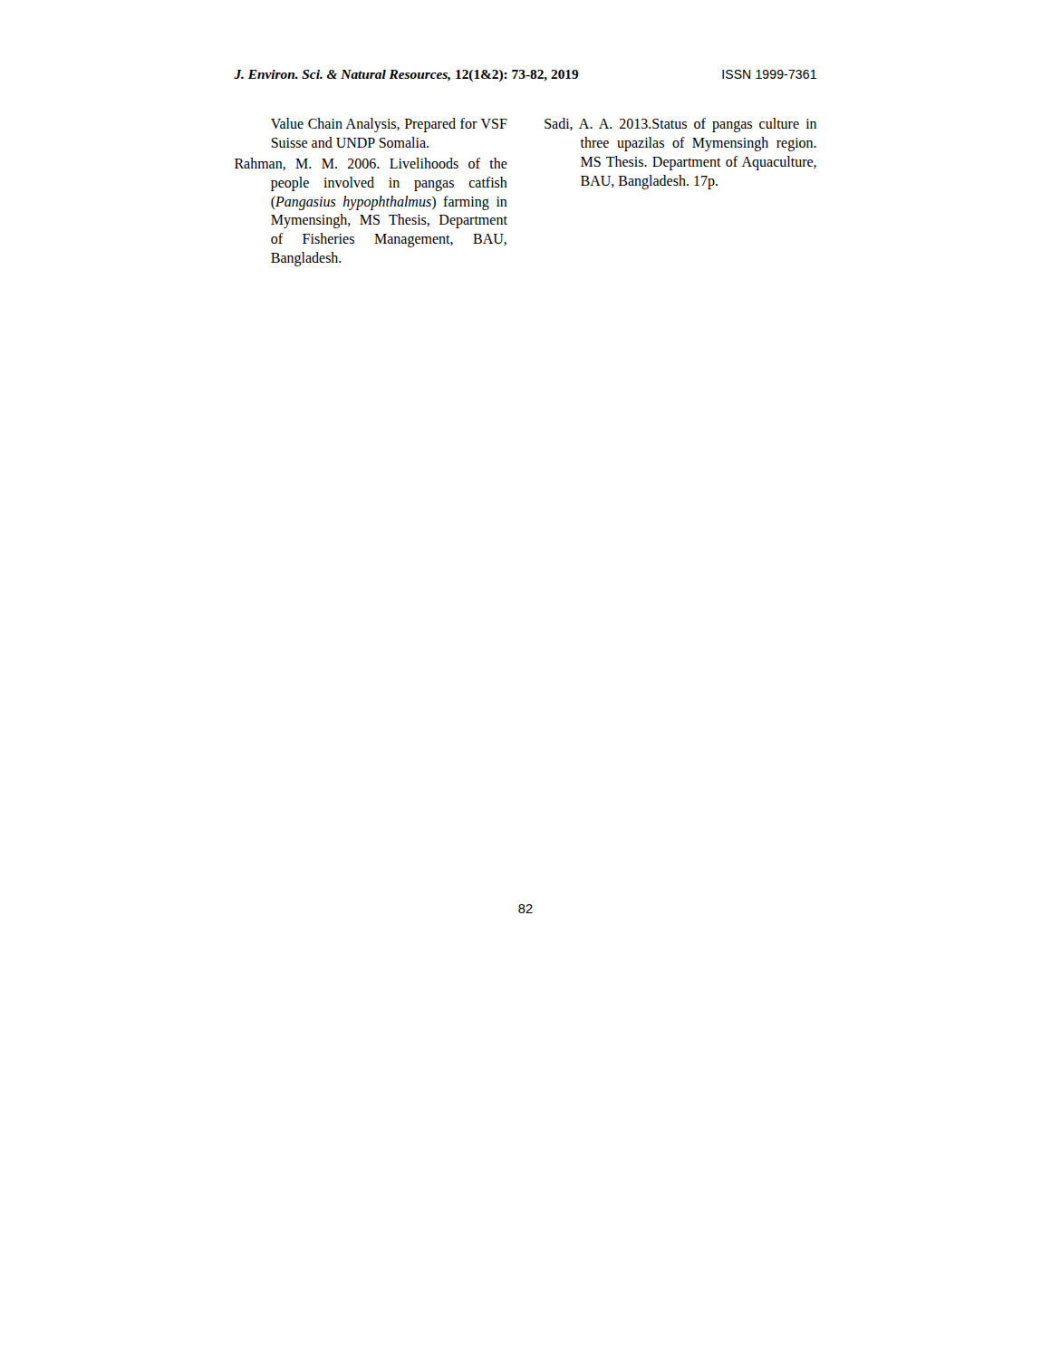J. Environ. Sci. & Natural Resources, 12(1&2): 73-82, 2019
ISSN 1999-7361
Value Chain Analysis, Prepared for VSF Suisse and UNDP Somalia.
Rahman, M. M. 2006. Livelihoods of the people involved in pangas catfish (Pangasius hypophthalmus) farming in Mymensingh, MS Thesis, Department of Fisheries Management, BAU, Bangladesh.
Sadi, A. A. 2013.Status of pangas culture in three upazilas of Mymensingh region. MS Thesis. Department of Aquaculture, BAU, Bangladesh. 17p.
82